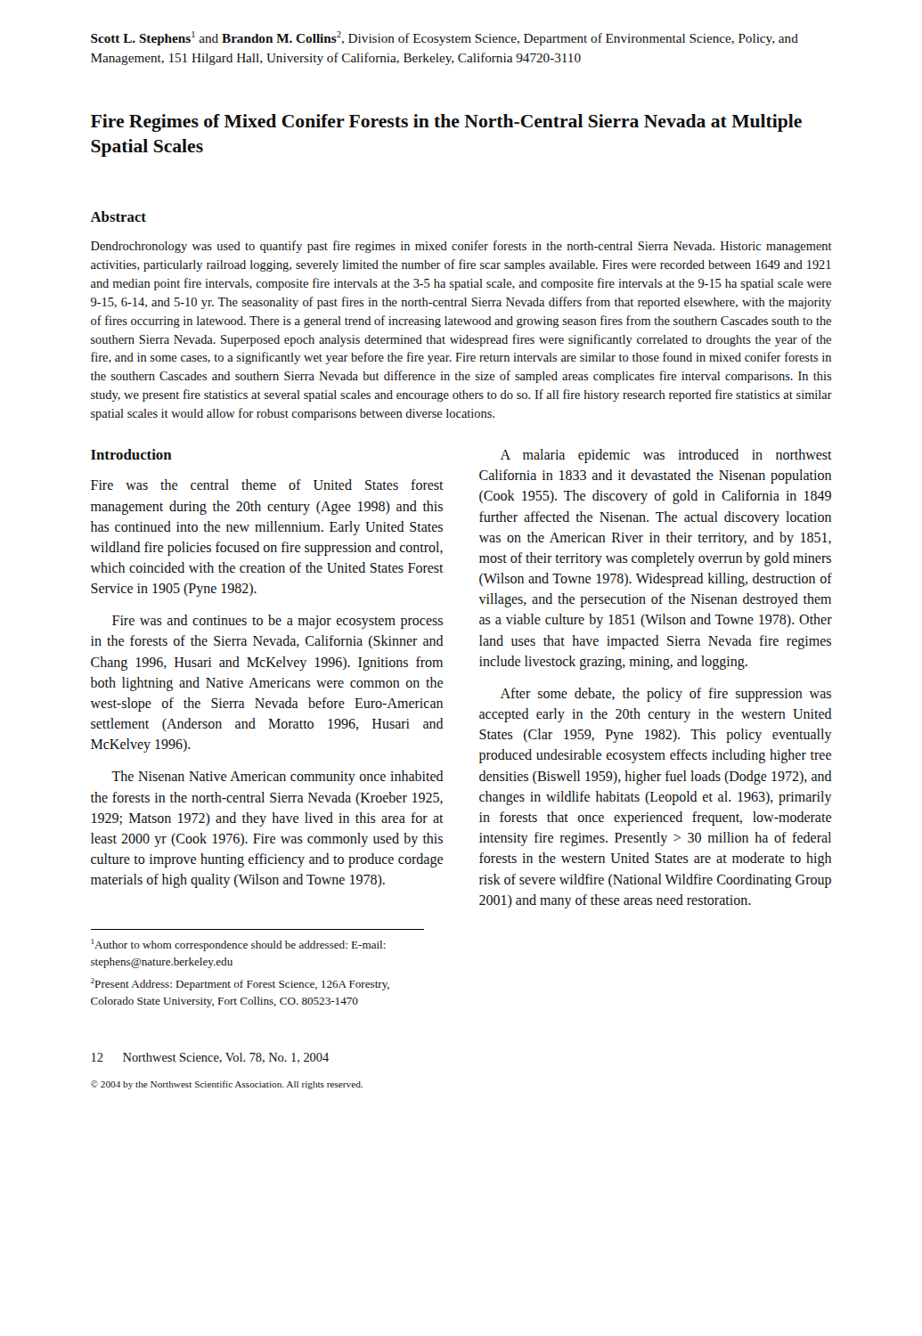Scott L. Stephens1 and Brandon M. Collins2, Division of Ecosystem Science, Department of Environmental Science, Policy, and Management, 151 Hilgard Hall, University of California, Berkeley, California 94720-3110
Fire Regimes of Mixed Conifer Forests in the North-Central Sierra Nevada at Multiple Spatial Scales
Abstract
Dendrochronology was used to quantify past fire regimes in mixed conifer forests in the north-central Sierra Nevada. Historic management activities, particularly railroad logging, severely limited the number of fire scar samples available. Fires were recorded between 1649 and 1921 and median point fire intervals, composite fire intervals at the 3-5 ha spatial scale, and composite fire intervals at the 9-15 ha spatial scale were 9-15, 6-14, and 5-10 yr. The seasonality of past fires in the north-central Sierra Nevada differs from that reported elsewhere, with the majority of fires occurring in latewood. There is a general trend of increasing latewood and growing season fires from the southern Cascades south to the southern Sierra Nevada. Superposed epoch analysis determined that widespread fires were significantly correlated to droughts the year of the fire, and in some cases, to a significantly wet year before the fire year. Fire return intervals are similar to those found in mixed conifer forests in the southern Cascades and southern Sierra Nevada but difference in the size of sampled areas complicates fire interval comparisons. In this study, we present fire statistics at several spatial scales and encourage others to do so. If all fire history research reported fire statistics at similar spatial scales it would allow for robust comparisons between diverse locations.
Introduction
Fire was the central theme of United States forest management during the 20th century (Agee 1998) and this has continued into the new millennium. Early United States wildland fire policies focused on fire suppression and control, which coincided with the creation of the United States Forest Service in 1905 (Pyne 1982).
Fire was and continues to be a major ecosystem process in the forests of the Sierra Nevada, California (Skinner and Chang 1996, Husari and McKelvey 1996). Ignitions from both lightning and Native Americans were common on the west-slope of the Sierra Nevada before Euro-American settlement (Anderson and Moratto 1996, Husari and McKelvey 1996).
The Nisenan Native American community once inhabited the forests in the north-central Sierra Nevada (Kroeber 1925, 1929; Matson 1972) and they have lived in this area for at least 2000 yr (Cook 1976). Fire was commonly used by this culture to improve hunting efficiency and to produce cordage materials of high quality (Wilson and Towne 1978).
A malaria epidemic was introduced in northwest California in 1833 and it devastated the Nisenan population (Cook 1955). The discovery of gold in California in 1849 further affected the Nisenan. The actual discovery location was on the American River in their territory, and by 1851, most of their territory was completely overrun by gold miners (Wilson and Towne 1978). Widespread killing, destruction of villages, and the persecution of the Nisenan destroyed them as a viable culture by 1851 (Wilson and Towne 1978). Other land uses that have impacted Sierra Nevada fire regimes include livestock grazing, mining, and logging.
After some debate, the policy of fire suppression was accepted early in the 20th century in the western United States (Clar 1959, Pyne 1982). This policy eventually produced undesirable ecosystem effects including higher tree densities (Biswell 1959), higher fuel loads (Dodge 1972), and changes in wildlife habitats (Leopold et al. 1963), primarily in forests that once experienced frequent, low-moderate intensity fire regimes. Presently > 30 million ha of federal forests in the western United States are at moderate to high risk of severe wildfire (National Wildfire Coordinating Group 2001) and many of these areas need restoration.
1Author to whom correspondence should be addressed: E-mail: stephens@nature.berkeley.edu
2Present Address: Department of Forest Science, 126A Forestry, Colorado State University, Fort Collins, CO. 80523-1470
12 Northwest Science, Vol. 78, No. 1, 2004
© 2004 by the Northwest Scientific Association. All rights reserved.